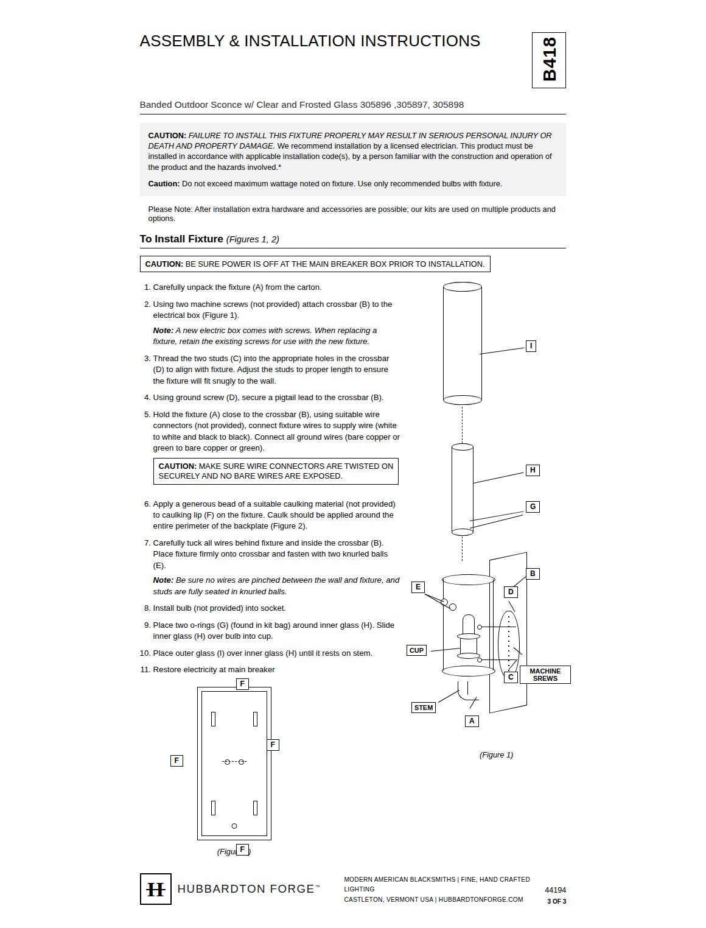ASSEMBLY & INSTALLATION INSTRUCTIONS
B418
Banded Outdoor Sconce w/ Clear and Frosted Glass 305896 ,305897, 305898
CAUTION: FAILURE TO INSTALL THIS FIXTURE PROPERLY MAY RESULT IN SERIOUS PERSONAL INJURY OR DEATH AND PROPERTY DAMAGE. We recommend installation by a licensed electrician. This product must be installed in accordance with applicable installation code(s), by a person familiar with the construction and operation of the product and the hazards involved.*
Caution: Do not exceed maximum wattage noted on fixture. Use only recommended bulbs with fixture.
Please Note: After installation extra hardware and accessories are possible; our kits are used on multiple products and options.
To Install Fixture (Figures 1, 2)
CAUTION: BE SURE POWER IS OFF AT THE MAIN BREAKER BOX PRIOR TO INSTALLATION.
Carefully unpack the fixture (A) from the carton.
Using two machine screws (not provided) attach crossbar (B) to the electrical box (Figure 1).
Note: A new electric box comes with screws. When replacing a fixture, retain the existing screws for use with the new fixture.
Thread the two studs (C) into the appropriate holes in the crossbar (D) to align with fixture. Adjust the studs to proper length to ensure the fixture will fit snugly to the wall.
Using ground screw (D), secure a pigtail lead to the crossbar (B).
Hold the fixture (A) close to the crossbar (B), using suitable wire connectors (not provided), connect fixture wires to supply wire (white to white and black to black). Connect all ground wires (bare copper or green to bare copper or green).
CAUTION: MAKE SURE WIRE CONNECTORS ARE TWISTED ON
SECURELY AND NO BARE WIRES ARE EXPOSED.
Apply a generous bead of a suitable caulking material (not provided) to caulking lip (F) on the fixture. Caulk should be applied around the entire perimeter of the backplate (Figure 2).
Carefully tuck all wires behind fixture and inside the crossbar (B). Place fixture firmly onto crossbar and fasten with two knurled balls (E).
Note: Be sure no wires are pinched between the wall and fixture, and studs are fully seated in knurled balls.
Install bulb (not provided) into socket.
Place two o-rings (G) (found in kit bag) around inner glass (H). Slide inner glass (H) over bulb into cup.
Place outer glass (I) over inner glass (H) until it rests on stem.
Restore electricity at main breaker
F
F
F
F
(Figure 2)
I
H
G
E
B
D
C
MACHINE
SREWS
CUP
STEM
A
(Figure 1)
HUBBARDTON FORGE™
MODERN AMERICAN BLACKSMITHS | FINE, HAND CRAFTED LIGHTING
CASTLETON, VERMONT USA | HUBBARDTONFORGE.COM
44194
3 OF 3